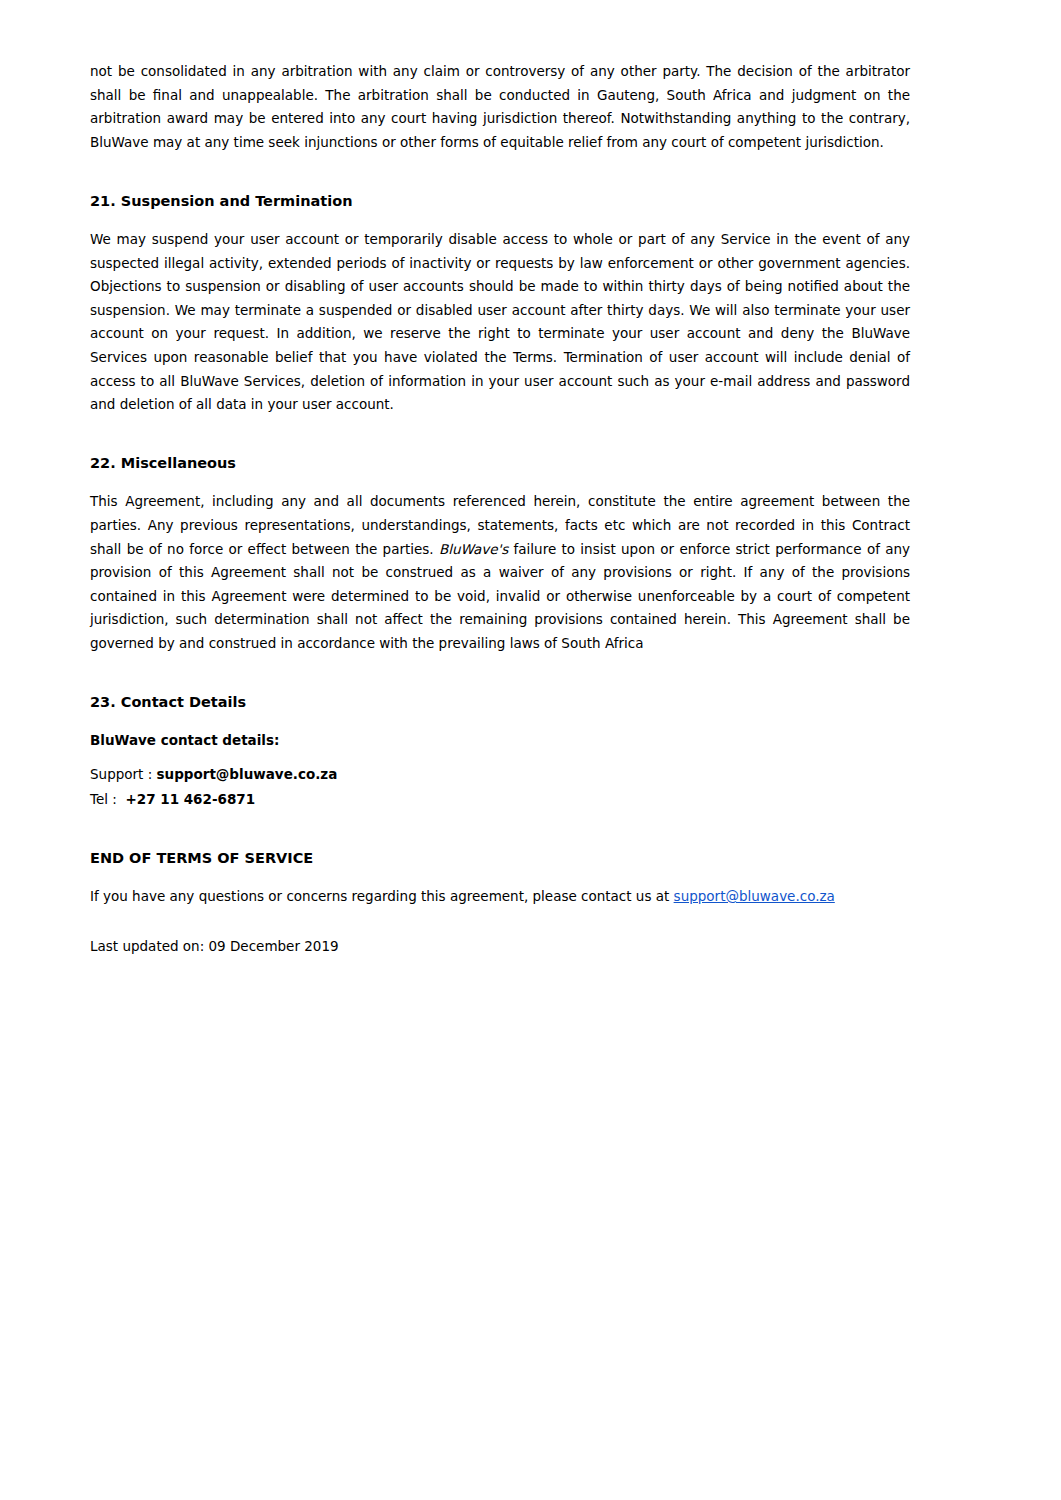not be consolidated in any arbitration with any claim or controversy of any other party. The decision of the arbitrator shall be final and unappealable. The arbitration shall be conducted in Gauteng, South Africa and judgment on the arbitration award may be entered into any court having jurisdiction thereof. Notwithstanding anything to the contrary, BluWave may at any time seek injunctions or other forms of equitable relief from any court of competent jurisdiction.
21. Suspension and Termination
We may suspend your user account or temporarily disable access to whole or part of any Service in the event of any suspected illegal activity, extended periods of inactivity or requests by law enforcement or other government agencies. Objections to suspension or disabling of user accounts should be made to within thirty days of being notified about the suspension. We may terminate a suspended or disabled user account after thirty days. We will also terminate your user account on your request. In addition, we reserve the right to terminate your user account and deny the BluWave Services upon reasonable belief that you have violated the Terms. Termination of user account will include denial of access to all BluWave Services, deletion of information in your user account such as your e-mail address and password and deletion of all data in your user account.
22. Miscellaneous
This Agreement, including any and all documents referenced herein, constitute the entire agreement between the parties. Any previous representations, understandings, statements, facts etc which are not recorded in this Contract shall be of no force or effect between the parties. BluWave's failure to insist upon or enforce strict performance of any provision of this Agreement shall not be construed as a waiver of any provisions or right. If any of the provisions contained in this Agreement were determined to be void, invalid or otherwise unenforceable by a court of competent jurisdiction, such determination shall not affect the remaining provisions contained herein. This Agreement shall be governed by and construed in accordance with the prevailing laws of South Africa
23. Contact Details
BluWave contact details:
Support : support@bluwave.co.za
Tel : +27 11 462-6871
END OF TERMS OF SERVICE
If you have any questions or concerns regarding this agreement, please contact us at support@bluwave.co.za
Last updated on: 09 December 2019